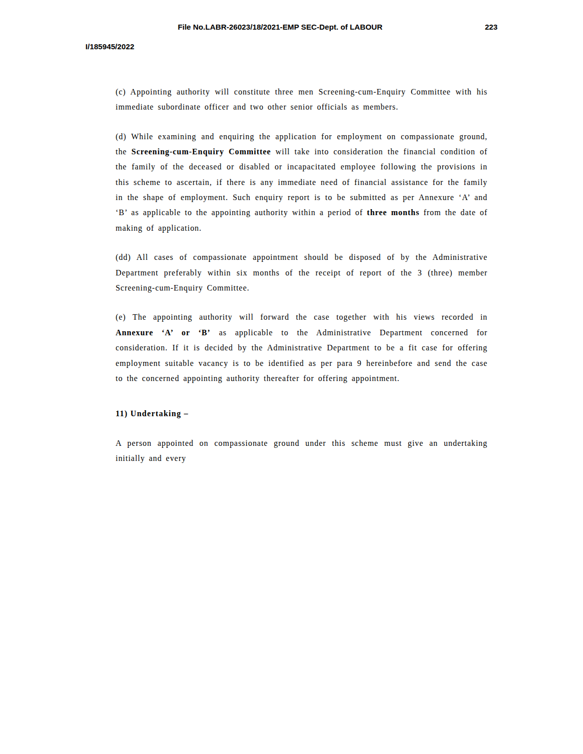File No.LABR-26023/18/2021-EMP SEC-Dept. of LABOUR
223
I/185945/2022
(c) Appointing authority will constitute three men Screening-cum-Enquiry Committee with his immediate subordinate officer and two other senior officials as members.
(d) While examining and enquiring the application for employment on compassionate ground, the Screening-cum-Enquiry Committee will take into consideration the financial condition of the family of the deceased or disabled or incapacitated employee following the provisions in this scheme to ascertain, if there is any immediate need of financial assistance for the family in the shape of employment. Such enquiry report is to be submitted as per Annexure ‘A’ and ‘B’ as applicable to the appointing authority within a period of three months from the date of making of application.
(dd) All cases of compassionate appointment should be disposed of by the Administrative Department preferably within six months of the receipt of report of the 3 (three) member Screening-cum-Enquiry Committee.
(e) The appointing authority will forward the case together with his views recorded in Annexure ‘A’ or ‘B’ as applicable to the Administrative Department concerned for consideration. If it is decided by the Administrative Department to be a fit case for offering employment suitable vacancy is to be identified as per para 9 hereinbefore and send the case to the concerned appointing authority thereafter for offering appointment.
11) Undertaking –
A person appointed on compassionate ground under this scheme must give an undertaking initially and every